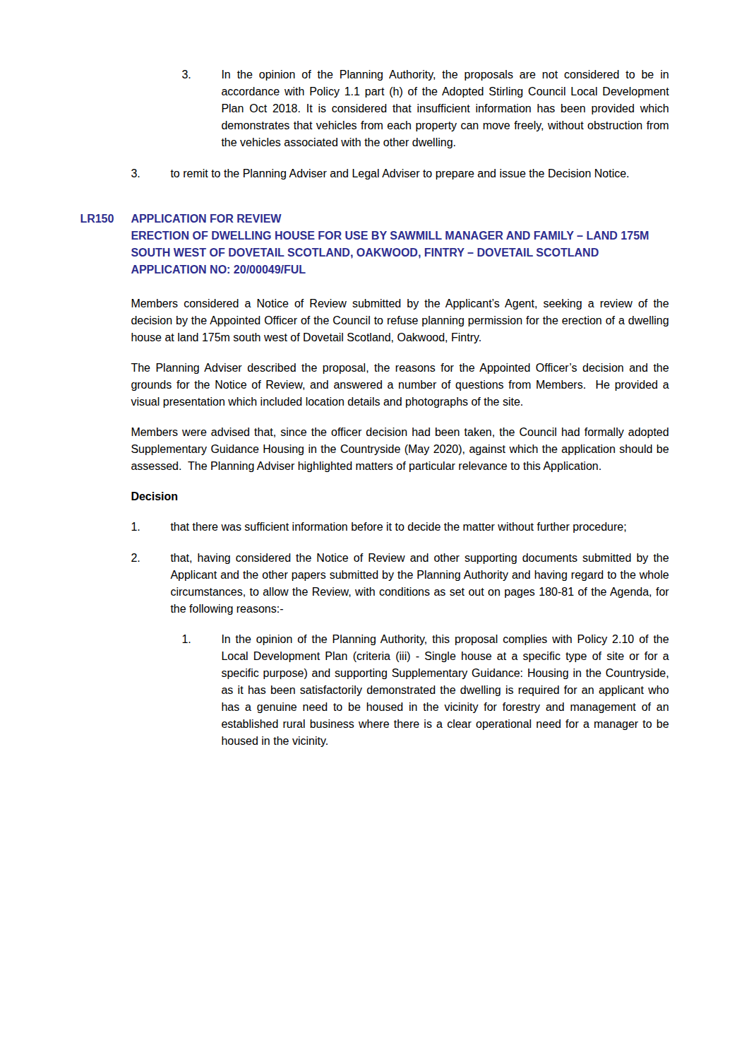3.
In the opinion of the Planning Authority, the proposals are not considered to be in accordance with Policy 1.1 part (h) of the Adopted Stirling Council Local Development Plan Oct 2018. It is considered that insufficient information has been provided which demonstrates that vehicles from each property can move freely, without obstruction from the vehicles associated with the other dwelling.
3.
to remit to the Planning Adviser and Legal Adviser to prepare and issue the Decision Notice.
LR150
Application for Review
Erection of Dwelling House for use by Sawmill Manager and Family – Land 175m South West of Dovetail Scotland, Oakwood, Fintry – Dovetail Scotland
Application No: 20/00049/FUL
Members considered a Notice of Review submitted by the Applicant’s Agent, seeking a review of the decision by the Appointed Officer of the Council to refuse planning permission for the erection of a dwelling house at land 175m south west of Dovetail Scotland, Oakwood, Fintry.
The Planning Adviser described the proposal, the reasons for the Appointed Officer’s decision and the grounds for the Notice of Review, and answered a number of questions from Members. He provided a visual presentation which included location details and photographs of the site.
Members were advised that, since the officer decision had been taken, the Council had formally adopted Supplementary Guidance Housing in the Countryside (May 2020), against which the application should be assessed. The Planning Adviser highlighted matters of particular relevance to this Application.
Decision
1.
that there was sufficient information before it to decide the matter without further procedure;
2.
that, having considered the Notice of Review and other supporting documents submitted by the Applicant and the other papers submitted by the Planning Authority and having regard to the whole circumstances, to allow the Review, with conditions as set out on pages 180-81 of the Agenda, for the following reasons:-
1.
In the opinion of the Planning Authority, this proposal complies with Policy 2.10 of the Local Development Plan (criteria (iii) - Single house at a specific type of site or for a specific purpose) and supporting Supplementary Guidance: Housing in the Countryside, as it has been satisfactorily demonstrated the dwelling is required for an applicant who has a genuine need to be housed in the vicinity for forestry and management of an established rural business where there is a clear operational need for a manager to be housed in the vicinity.